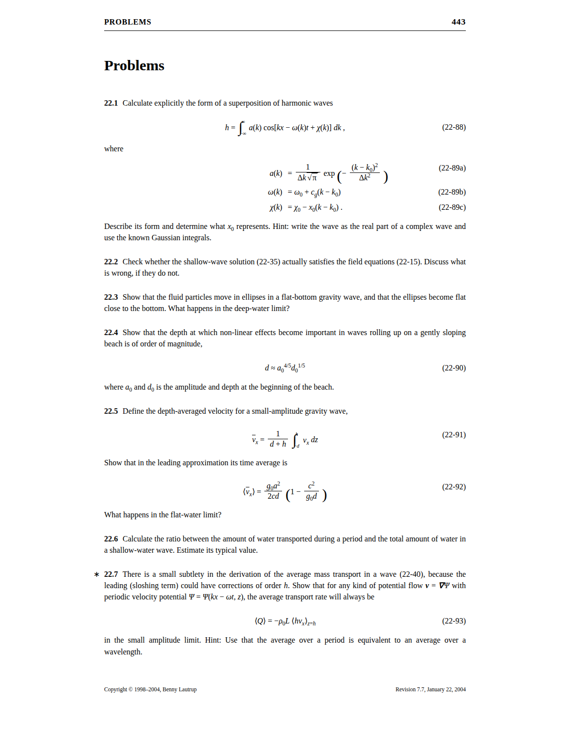PROBLEMS 443
Problems
22.1 Calculate explicitly the form of a superposition of harmonic waves
h = ∞∫−∞ a(k) cos[kx − ω(k)t + χ(k)] dk , (22-88)
where
a(k) = 1 Δk√π exp (− (k − k0)2 Δk2 ) (22-89a)
ω(k) = ω0 + cg(k − k0) (22-89b)
χ(k) = χ0 − x0(k − k0) . (22-89c)
Describe its form and determine what x0 represents. Hint: write the wave as the real part of a complex wave and use the known Gaussian integrals.
22.2 Check whether the shallow-wave solution (22-35) actually satisfies the field equations (22-15). Discuss what is wrong, if they do not.
22.3 Show that the fluid particles move in ellipses in a flat-bottom gravity wave, and that the ellipses become flat close to the bottom. What happens in the deep-water limit?
22.4 Show that the depth at which non-linear effects become important in waves rolling up on a gently sloping beach is of order of magnitude,
d ≈ a04/5d01/5 (22-90)
where a0 and d0 is the amplitude and depth at the beginning of the beach.
22.5 Define the depth-averaged velocity for a small-amplitude gravity wave,
vx = 1 d + h h∫−d vx dz (22-91)
Show that in the leading approximation its time average is
⟨vx⟩ = g0a22cd (1 − c2 g0d ) (22-92)
What happens in the flat-water limit?
22.6 Calculate the ratio between the amount of water transported during a period and the total amount of water in a shallow-water wave. Estimate its typical value.
∗22.7 There is a small subtlety in the derivation of the average mass transport in a wave (22-40), because the leading (sloshing term) could have corrections of order h. Show that for any kind of potential flow v = ∇Ψ with periodic velocity potential Ψ = Ψ(kx − ωt, z), the average transport rate will always be
⟨Q⟩ = −ρ0L ⟨hvx⟩z=h (22-93)
in the small amplitude limit. Hint: Use that the average over a period is equivalent to an average over a wavelength.
Copyright © 1998–2004, Benny Lautrup Revision 7.7, January 22, 2004